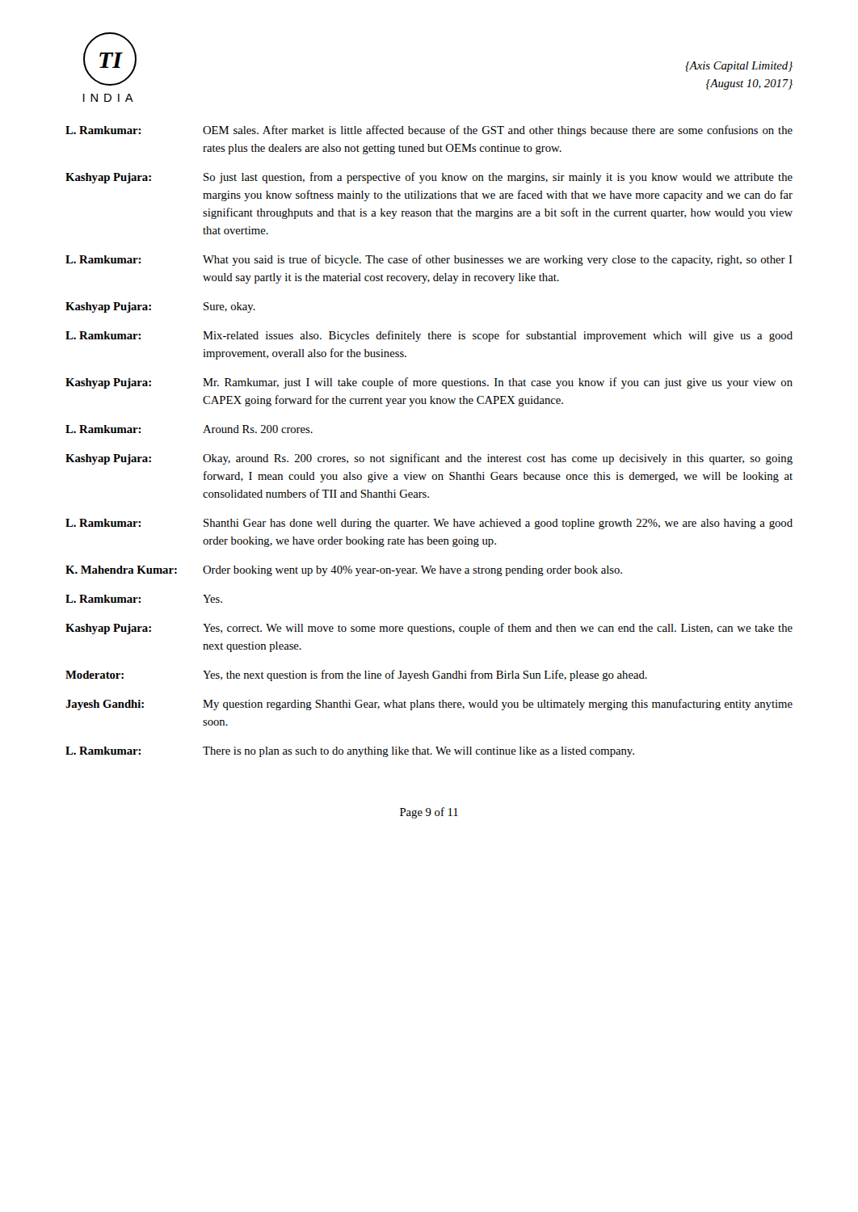TI
INDIA
{Axis Capital Limited}
{August 10, 2017}
| L. Ramkumar: | OEM sales. After market is little affected because of the GST and other things because there are some confusions on the rates plus the dealers are also not getting tuned but OEMs continue to grow. |
| Kashyap Pujara: | So just last question, from a perspective of you know on the margins, sir mainly it is you know would we attribute the margins you know softness mainly to the utilizations that we are faced with that we have more capacity and we can do far significant throughputs and that is a key reason that the margins are a bit soft in the current quarter, how would you view that overtime. |
| L. Ramkumar: | What you said is true of bicycle. The case of other businesses we are working very close to the capacity, right, so other I would say partly it is the material cost recovery, delay in recovery like that. |
| Kashyap Pujara: | Sure, okay. |
| L. Ramkumar: | Mix-related issues also. Bicycles definitely there is scope for substantial improvement which will give us a good improvement, overall also for the business. |
| Kashyap Pujara: | Mr. Ramkumar, just I will take couple of more questions. In that case you know if you can just give us your view on CAPEX going forward for the current year you know the CAPEX guidance. |
| L. Ramkumar: | Around Rs. 200 crores. |
| Kashyap Pujara: | Okay, around Rs. 200 crores, so not significant and the interest cost has come up decisively in this quarter, so going forward, I mean could you also give a view on Shanthi Gears because once this is demerged, we will be looking at consolidated numbers of TII and Shanthi Gears. |
| L. Ramkumar: | Shanthi Gear has done well during the quarter. We have achieved a good topline growth 22%, we are also having a good order booking, we have order booking rate has been going up. |
| K. Mahendra Kumar: | Order booking went up by 40% year-on-year. We have a strong pending order book also. |
| L. Ramkumar: | Yes. |
| Kashyap Pujara: | Yes, correct. We will move to some more questions, couple of them and then we can end the call. Listen, can we take the next question please. |
| Moderator: | Yes, the next question is from the line of Jayesh Gandhi from Birla Sun Life, please go ahead. |
| Jayesh Gandhi: | My question regarding Shanthi Gear, what plans there, would you be ultimately merging this manufacturing entity anytime soon. |
| L. Ramkumar: | There is no plan as such to do anything like that. We will continue like as a listed company. |
Page 9 of 11